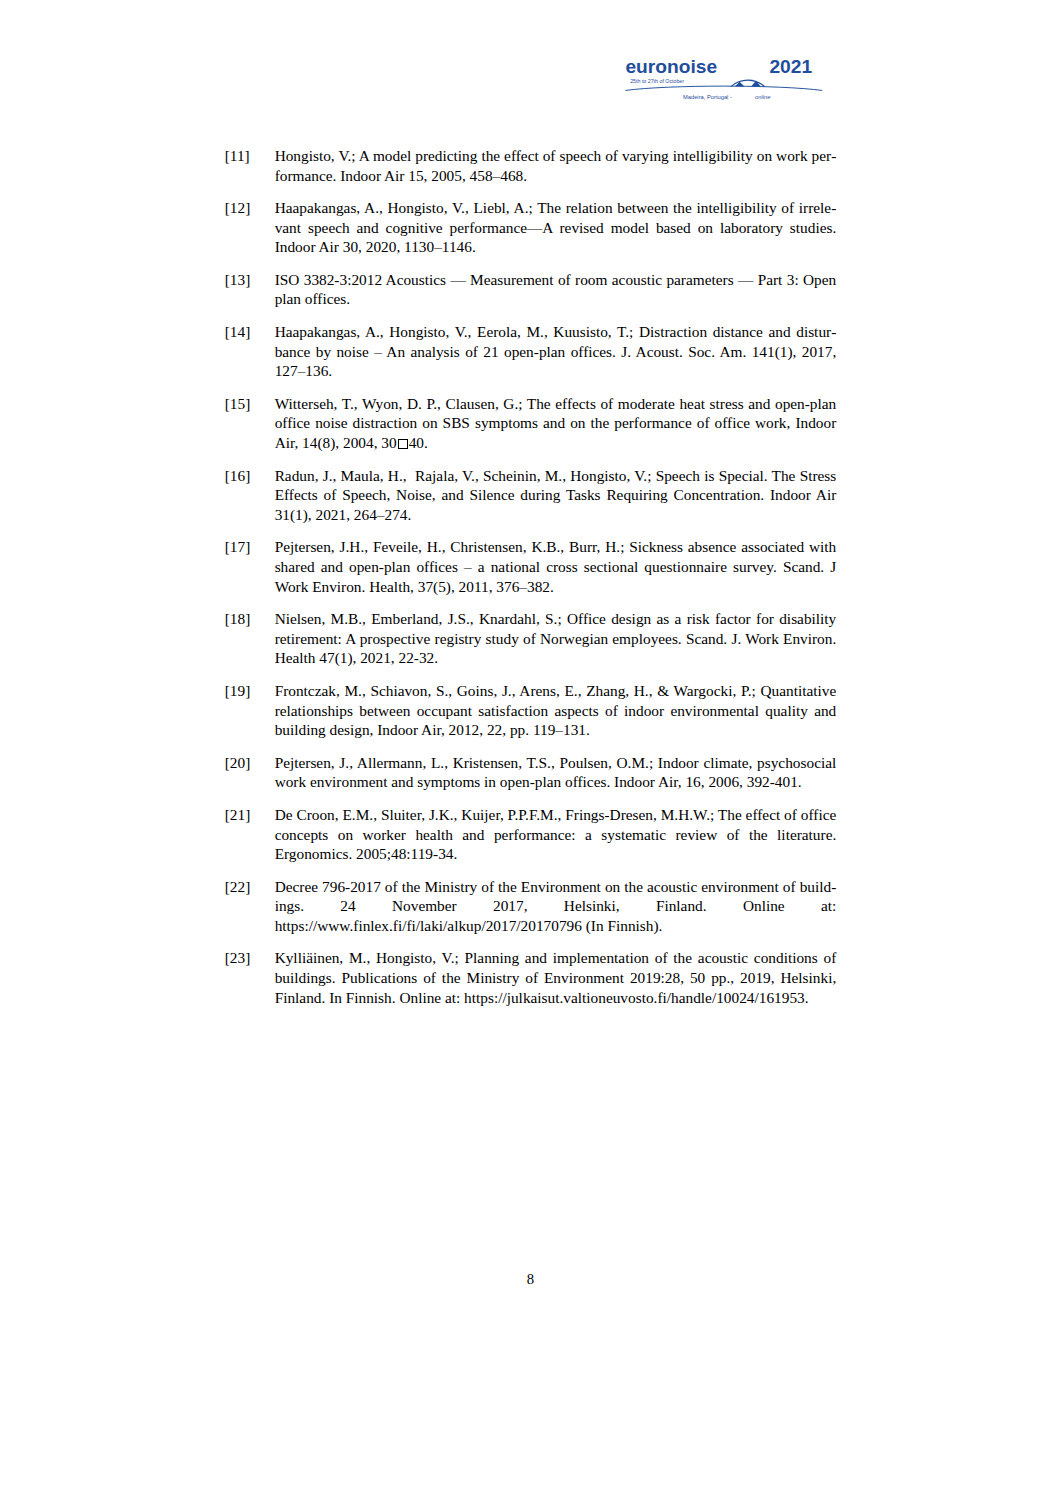euronoise 2021 25th to 27th of October Madeira, Portugal - online
[11]
Hongisto, V.; A model predicting the effect of speech of varying intelligibility on work performance. Indoor Air 15, 2005, 458–468.
[12]
Haapakangas, A., Hongisto, V., Liebl, A.; The relation between the intelligibility of irrelevant speech and cognitive performance—A revised model based on laboratory studies. Indoor Air 30, 2020, 1130–1146.
[13]
ISO 3382-3:2012 Acoustics — Measurement of room acoustic parameters — Part 3: Open plan offices.
[14]
Haapakangas, A., Hongisto, V., Eerola, M., Kuusisto, T.; Distraction distance and disturbance by noise – An analysis of 21 open-plan offices. J. Acoust. Soc. Am. 141(1), 2017, 127–136.
[15]
Witterseh, T., Wyon, D. P., Clausen, G.; The effects of moderate heat stress and open-plan office noise distraction on SBS symptoms and on the performance of office work, Indoor Air, 14(8), 2004, 30 40.
[16]
Radun, J., Maula, H., Rajala, V., Scheinin, M., Hongisto, V.; Speech is Special. The Stress Effects of Speech, Noise, and Silence during Tasks Requiring Concentration. Indoor Air 31(1), 2021, 264–274.
[17]
Pejtersen, J.H., Feveile, H., Christensen, K.B., Burr, H.; Sickness absence associated with shared and open-plan offices – a national cross sectional questionnaire survey. Scand. J Work Environ. Health, 37(5), 2011, 376–382.
[18]
Nielsen, M.B., Emberland, J.S., Knardahl, S.; Office design as a risk factor for disability retirement: A prospective registry study of Norwegian employees. Scand. J. Work Environ. Health 47(1), 2021, 22-32.
[19]
Frontczak, M., Schiavon, S., Goins, J., Arens, E., Zhang, H., & Wargocki, P.; Quantitative relationships between occupant satisfaction aspects of indoor environmental quality and building design, Indoor Air, 2012, 22, pp. 119–131.
[20]
Pejtersen, J., Allermann, L., Kristensen, T.S., Poulsen, O.M.; Indoor climate, psychosocial work environment and symptoms in open-plan offices. Indoor Air, 16, 2006, 392-401.
[21]
De Croon, E.M., Sluiter, J.K., Kuijer, P.P.F.M., Frings-Dresen, M.H.W.; The effect of office concepts on worker health and performance: a systematic review of the literature. Ergonomics. 2005;48:119-34.
[22]
Decree 796-2017 of the Ministry of the Environment on the acoustic environment of buildings. 24 November 2017, Helsinki, Finland. Online at: https://www.finlex.fi/fi/laki/alkup/2017/20170796 (In Finnish).
[23]
Kylliäinen, M., Hongisto, V.; Planning and implementation of the acoustic conditions of buildings. Publications of the Ministry of Environment 2019:28, 50 pp., 2019, Helsinki, Finland. In Finnish. Online at: https://julkaisut.valtioneuvosto.fi/handle/10024/161953.
8